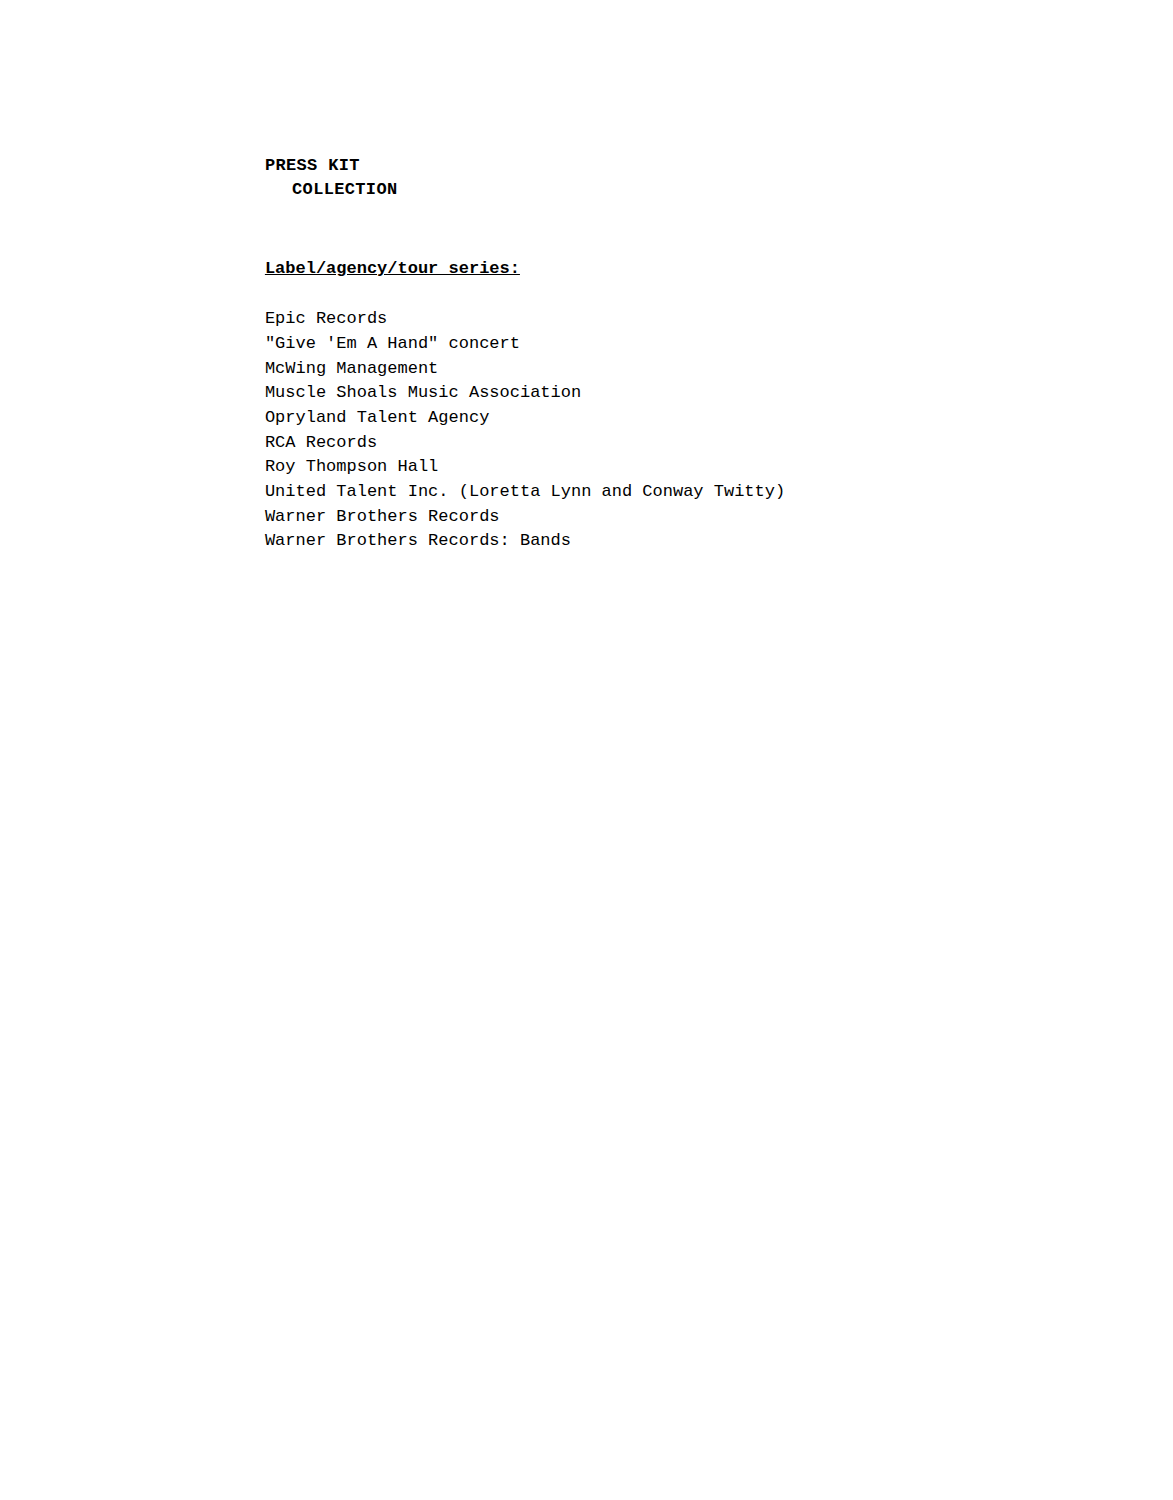PRESS KITCOLLECTION
Label/agency/tour series:
Epic Records
"Give 'Em A Hand" concert
McWing Management
Muscle Shoals Music Association
Opryland Talent Agency
RCA Records
Roy Thompson Hall
United Talent Inc. (Loretta Lynn and Conway Twitty)
Warner Brothers Records
Warner Brothers Records: Bands